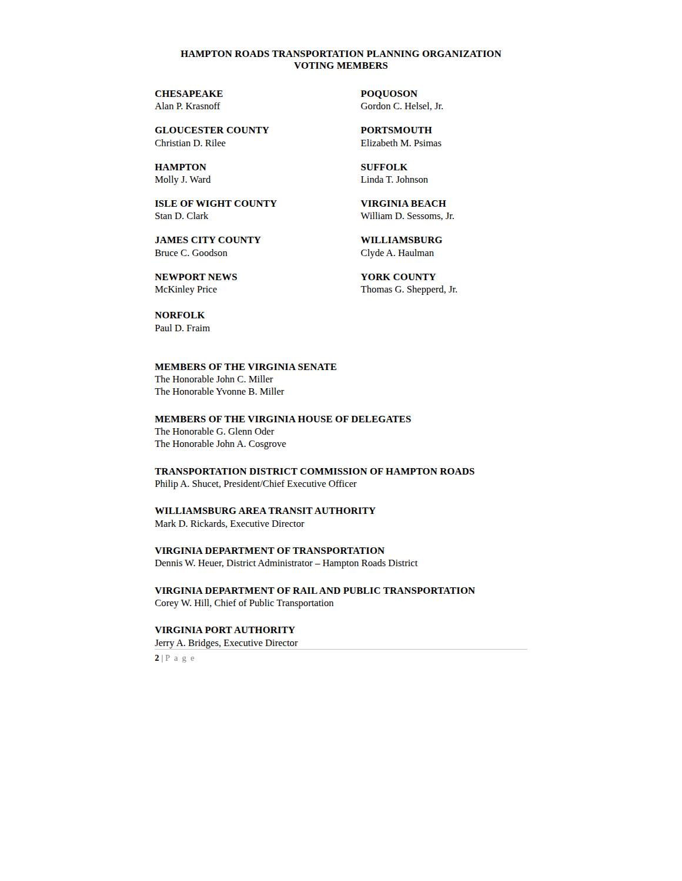HAMPTON ROADS TRANSPORTATION PLANNING ORGANIZATION
VOTING MEMBERS
CHESAPEAKE
Alan P. Krasnoff
GLOUCESTER COUNTY
Christian D. Rilee
HAMPTON
Molly J. Ward
ISLE OF WIGHT COUNTY
Stan D. Clark
JAMES CITY COUNTY
Bruce C. Goodson
NEWPORT NEWS
McKinley Price
POQUOSON
Gordon C. Helsel, Jr.
PORTSMOUTH
Elizabeth M. Psimas
SUFFOLK
Linda T. Johnson
VIRGINIA BEACH
William D. Sessoms, Jr.
WILLIAMSBURG
Clyde A. Haulman
YORK COUNTY
Thomas G. Shepperd, Jr.
NORFOLK
Paul D. Fraim
MEMBERS OF THE VIRGINIA SENATE
The Honorable John C. Miller
The Honorable Yvonne B. Miller
MEMBERS OF THE VIRGINIA HOUSE OF DELEGATES
The Honorable G. Glenn Oder
The Honorable John A. Cosgrove
TRANSPORTATION DISTRICT COMMISSION OF HAMPTON ROADS
Philip A. Shucet, President/Chief Executive Officer
WILLIAMSBURG AREA TRANSIT AUTHORITY
Mark D. Rickards, Executive Director
VIRGINIA DEPARTMENT OF TRANSPORTATION
Dennis W. Heuer, District Administrator – Hampton Roads District
VIRGINIA DEPARTMENT OF RAIL AND PUBLIC TRANSPORTATION
Corey W. Hill, Chief of Public Transportation
VIRGINIA PORT AUTHORITY
Jerry A. Bridges, Executive Director
2 | P a g e